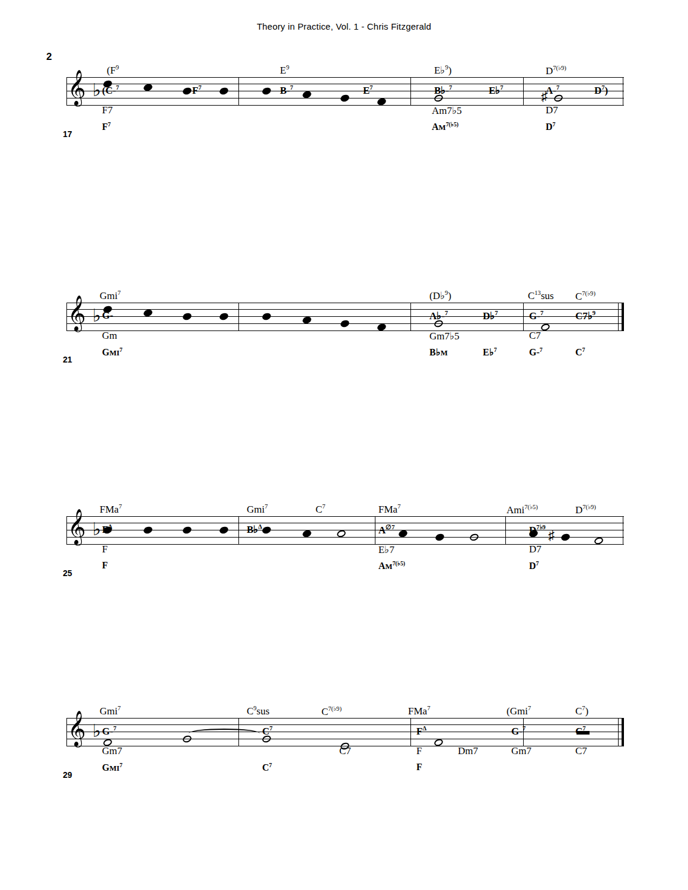Theory in Practice, Vol. 1 - Chris Fitzgerald
2
(F9
E9
E♭9)
D7(♭9)
(C-7
F7
B-7
E7
B♭-7
E♭7
A-7
D7)
F7
Am7♭5
D7
F7
AM7(♭5)
D7
17
𝄞
♭
♯
Gmi7
(D♭9)
C13sus
C7(♭9)
G-
A♭-7
D♭7
G-7
C7♭9
Gm
Gm7♭5
C7
GMI7
B♭M
E♭7
G-7
C7
21
𝄞
♭
FMa7
Gmi7
C7
FMa7
Ami7(♭5)
D7(♭9)
FΔ
B♭Δ
A∅7
D7♭9
F
E♭7
D7
F
AM7(♭5)
D7
25
𝄞
♭
♯
Gmi7
C9sus
C7(♭9)
FMa7
(Gmi7
C7)
G-7
C7
FΔ
G-7
C7
Gm7
C7
F
Dm7
Gm7
C7
GMI7
C7
F
29
𝄞
♭